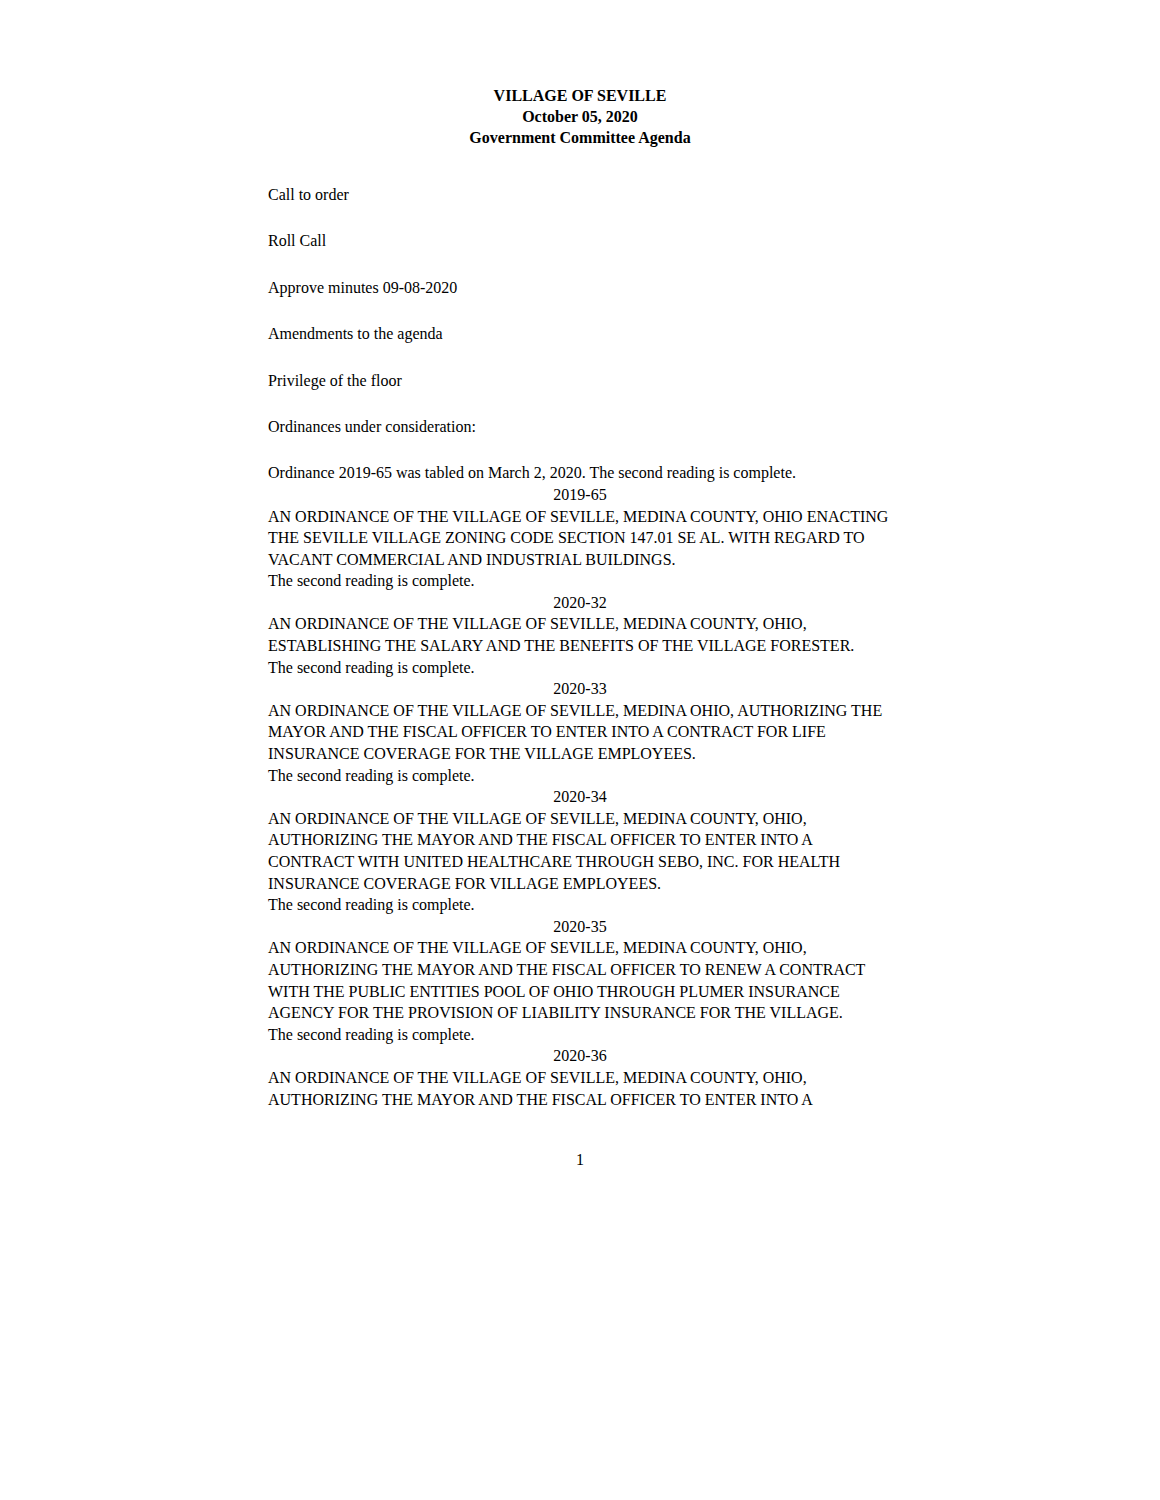VILLAGE OF SEVILLE
October 05, 2020
Government Committee Agenda
Call to order
Roll Call
Approve minutes 09-08-2020
Amendments to the agenda
Privilege of the floor
Ordinances under consideration:
Ordinance 2019-65 was tabled on March 2, 2020. The second reading is complete.
2019-65
AN ORDINANCE OF THE VILLAGE OF SEVILLE, MEDINA COUNTY, OHIO ENACTING THE SEVILLE VILLAGE ZONING CODE SECTION 147.01 SE AL. WITH REGARD TO VACANT COMMERCIAL AND INDUSTRIAL BUILDINGS.
The second reading is complete.
2020-32
AN ORDINANCE OF THE VILLAGE OF SEVILLE, MEDINA COUNTY, OHIO, ESTABLISHING THE SALARY AND THE BENEFITS OF THE VILLAGE FORESTER.
The second reading is complete.
2020-33
AN ORDINANCE OF THE VILLAGE OF SEVILLE, MEDINA OHIO, AUTHORIZING THE MAYOR AND THE FISCAL OFFICER TO ENTER INTO A CONTRACT FOR LIFE INSURANCE COVERAGE FOR THE VILLAGE EMPLOYEES.
The second reading is complete.
2020-34
AN ORDINANCE OF THE VILLAGE OF SEVILLE, MEDINA COUNTY, OHIO, AUTHORIZING THE MAYOR AND THE FISCAL OFFICER TO ENTER INTO A CONTRACT WITH UNITED HEALTHCARE THROUGH SEBO, INC. FOR HEALTH INSURANCE COVERAGE FOR VILLAGE EMPLOYEES.
The second reading is complete.
2020-35
AN ORDINANCE OF THE VILLAGE OF SEVILLE, MEDINA COUNTY, OHIO, AUTHORIZING THE MAYOR AND THE FISCAL OFFICER TO RENEW A CONTRACT WITH THE PUBLIC ENTITIES POOL OF OHIO THROUGH PLUMER INSURANCE AGENCY FOR THE PROVISION OF LIABILITY INSURANCE FOR THE VILLAGE.
The second reading is complete.
2020-36
AN ORDINANCE OF THE VILLAGE OF SEVILLE, MEDINA COUNTY, OHIO, AUTHORIZING THE MAYOR AND THE FISCAL OFFICER TO ENTER INTO A
1